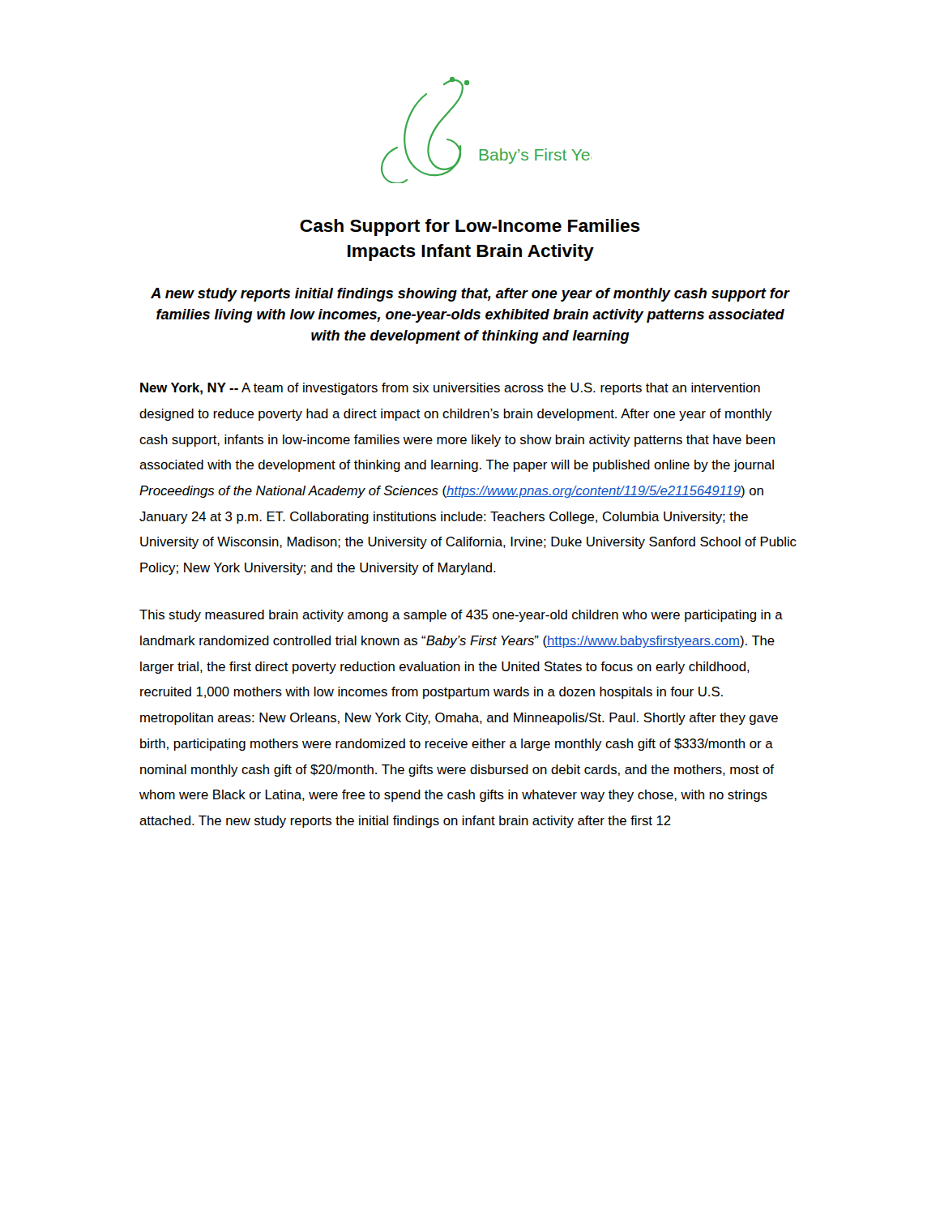Baby’s First Years
Cash Support for Low-Income Families
Impacts Infant Brain Activity
A new study reports initial findings showing that, after one year of monthly cash support for families living with low incomes, one-year-olds exhibited brain activity patterns associated with the development of thinking and learning
New York, NY -- A team of investigators from six universities across the U.S. reports that an intervention designed to reduce poverty had a direct impact on children’s brain development. After one year of monthly cash support, infants in low-income families were more likely to show brain activity patterns that have been associated with the development of thinking and learning. The paper will be published online by the journal Proceedings of the National Academy of Sciences (https://www.pnas.org/content/119/5/e2115649119) on January 24 at 3 p.m. ET. Collaborating institutions include: Teachers College, Columbia University; the University of Wisconsin, Madison; the University of California, Irvine; Duke University Sanford School of Public Policy; New York University; and the University of Maryland.
This study measured brain activity among a sample of 435 one-year-old children who were participating in a landmark randomized controlled trial known as “Baby’s First Years” (https://www.babysfirstyears.com). The larger trial, the first direct poverty reduction evaluation in the United States to focus on early childhood, recruited 1,000 mothers with low incomes from postpartum wards in a dozen hospitals in four U.S. metropolitan areas: New Orleans, New York City, Omaha, and Minneapolis/St. Paul. Shortly after they gave birth, participating mothers were randomized to receive either a large monthly cash gift of $333/month or a nominal monthly cash gift of $20/month. The gifts were disbursed on debit cards, and the mothers, most of whom were Black or Latina, were free to spend the cash gifts in whatever way they chose, with no strings attached. The new study reports the initial findings on infant brain activity after the first 12